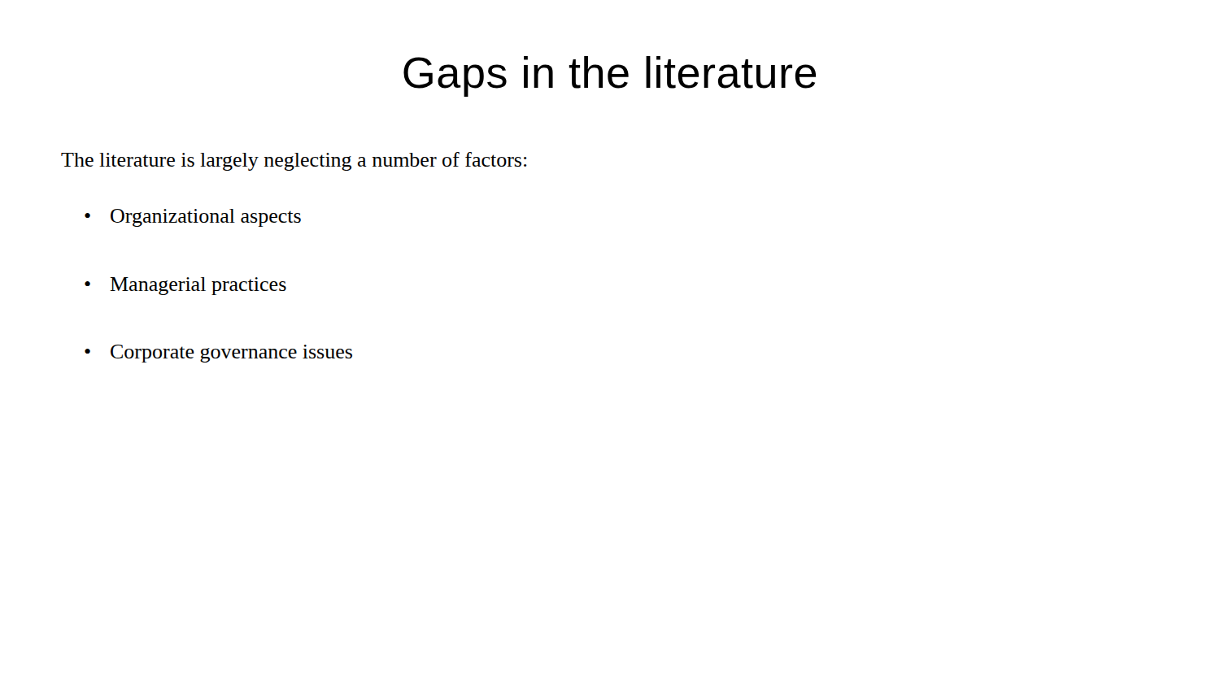Gaps in the literature
The literature is largely neglecting a number of factors:
Organizational aspects
Managerial practices
Corporate governance issues